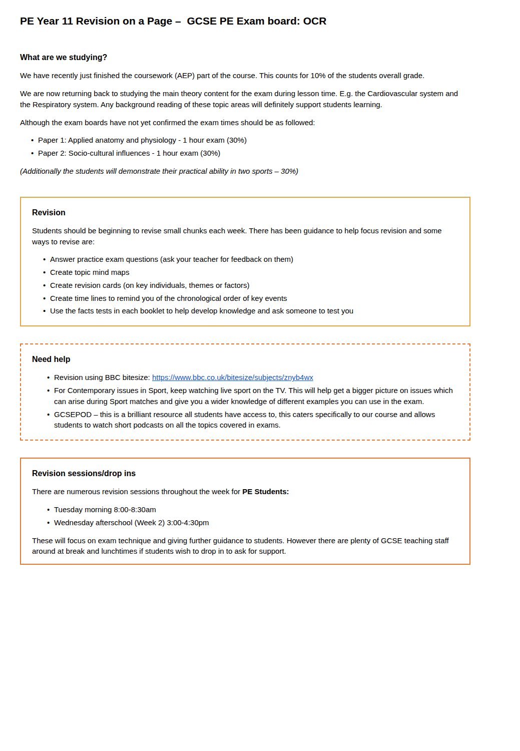PE Year 11 Revision on a Page – GCSE PE Exam board: OCR
What are we studying?
We have recently just finished the coursework (AEP) part of the course. This counts for 10% of the students overall grade.
We are now returning back to studying the main theory content for the exam during lesson time. E.g. the Cardiovascular system and the Respiratory system. Any background reading of these topic areas will definitely support students learning.
Although the exam boards have not yet confirmed the exam times should be as followed:
Paper 1: Applied anatomy and physiology - 1 hour exam (30%)
Paper 2: Socio-cultural influences - 1 hour exam (30%)
(Additionally the students will demonstrate their practical ability in two sports – 30%)
Revision
Students should be beginning to revise small chunks each week. There has been guidance to help focus revision and some ways to revise are:
Answer practice exam questions (ask your teacher for feedback on them)
Create topic mind maps
Create revision cards (on key individuals, themes or factors)
Create time lines to remind you of the chronological order of key events
Use the facts tests in each booklet to help develop knowledge and ask someone to test you
Need help
Revision using BBC bitesize: https://www.bbc.co.uk/bitesize/subjects/znyb4wx
For Contemporary issues in Sport, keep watching live sport on the TV. This will help get a bigger picture on issues which can arise during Sport matches and give you a wider knowledge of different examples you can use in the exam.
GCSEPOD – this is a brilliant resource all students have access to, this caters specifically to our course and allows students to watch short podcasts on all the topics covered in exams.
Revision sessions/drop ins
There are numerous revision sessions throughout the week for PE Students:
Tuesday morning 8:00-8:30am
Wednesday afterschool (Week 2) 3:00-4:30pm
These will focus on exam technique and giving further guidance to students. However there are plenty of GCSE teaching staff around at break and lunchtimes if students wish to drop in to ask for support.